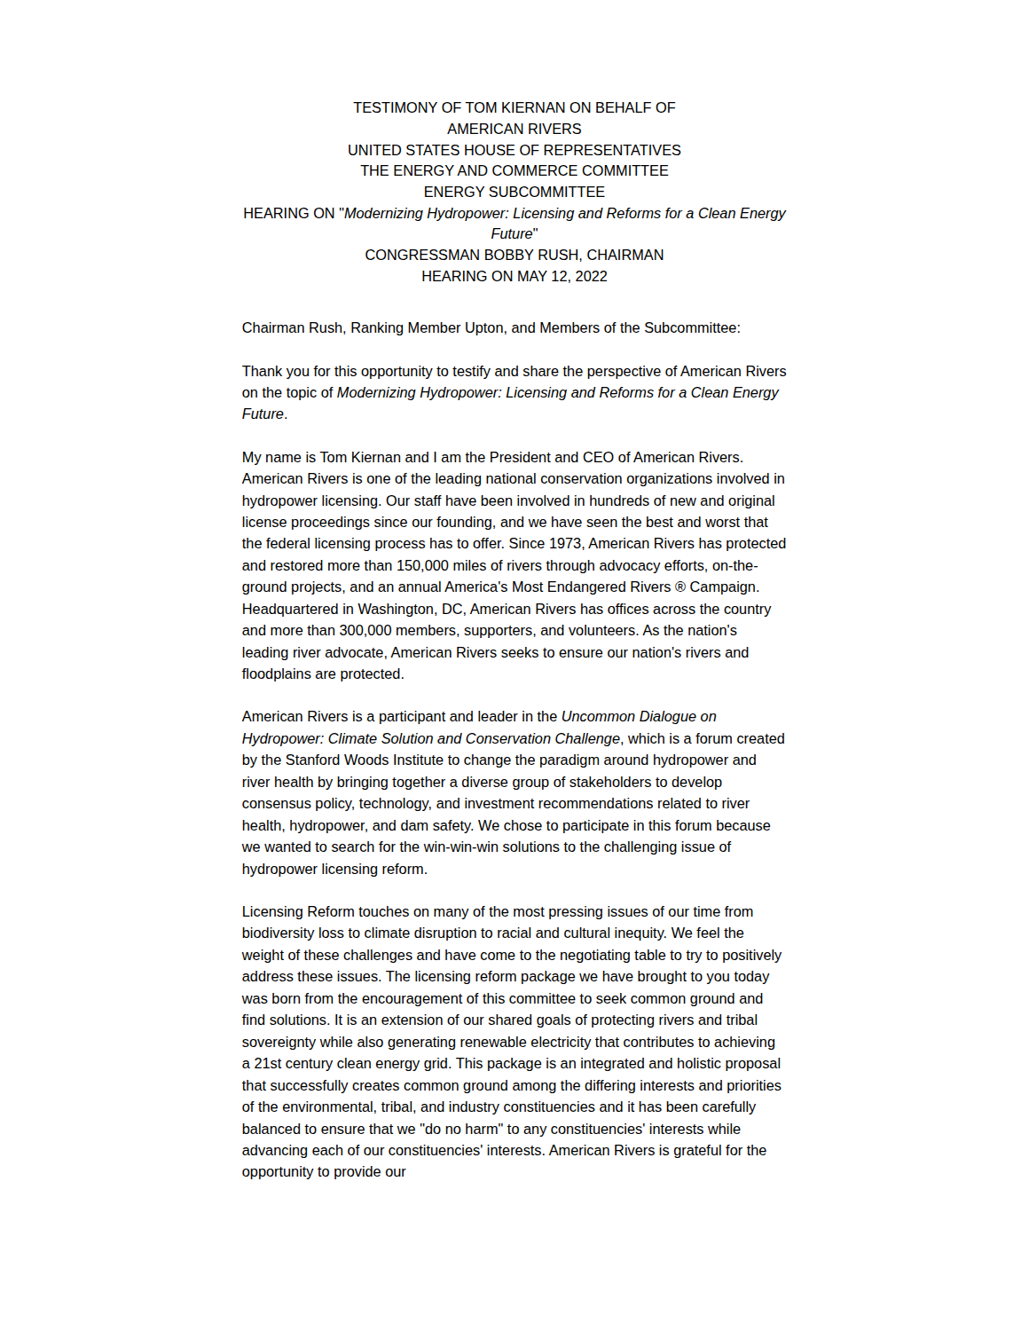TESTIMONY OF TOM KIERNAN ON BEHALF OF
AMERICAN RIVERS
UNITED STATES HOUSE OF REPRESENTATIVES
THE ENERGY AND COMMERCE COMMITTEE
ENERGY SUBCOMMITTEE
HEARING ON "Modernizing Hydropower: Licensing and Reforms for a Clean Energy Future"
CONGRESSMAN BOBBY RUSH, CHAIRMAN
HEARING ON MAY 12, 2022
Chairman Rush, Ranking Member Upton, and Members of the Subcommittee:
Thank you for this opportunity to testify and share the perspective of American Rivers on the topic of Modernizing Hydropower: Licensing and Reforms for a Clean Energy Future.
My name is Tom Kiernan and I am the President and CEO of American Rivers. American Rivers is one of the leading national conservation organizations involved in hydropower licensing. Our staff have been involved in hundreds of new and original license proceedings since our founding, and we have seen the best and worst that the federal licensing process has to offer. Since 1973, American Rivers has protected and restored more than 150,000 miles of rivers through advocacy efforts, on-the-ground projects, and an annual America's Most Endangered Rivers ® Campaign. Headquartered in Washington, DC, American Rivers has offices across the country and more than 300,000 members, supporters, and volunteers. As the nation's leading river advocate, American Rivers seeks to ensure our nation's rivers and floodplains are protected.
American Rivers is a participant and leader in the Uncommon Dialogue on Hydropower: Climate Solution and Conservation Challenge, which is a forum created by the Stanford Woods Institute to change the paradigm around hydropower and river health by bringing together a diverse group of stakeholders to develop consensus policy, technology, and investment recommendations related to river health, hydropower, and dam safety. We chose to participate in this forum because we wanted to search for the win-win-win solutions to the challenging issue of hydropower licensing reform.
Licensing Reform touches on many of the most pressing issues of our time from biodiversity loss to climate disruption to racial and cultural inequity. We feel the weight of these challenges and have come to the negotiating table to try to positively address these issues. The licensing reform package we have brought to you today was born from the encouragement of this committee to seek common ground and find solutions. It is an extension of our shared goals of protecting rivers and tribal sovereignty while also generating renewable electricity that contributes to achieving a 21st century clean energy grid. This package is an integrated and holistic proposal that successfully creates common ground among the differing interests and priorities of the environmental, tribal, and industry constituencies and it has been carefully balanced to ensure that we "do no harm" to any constituencies' interests while advancing each of our constituencies' interests. American Rivers is grateful for the opportunity to provide our